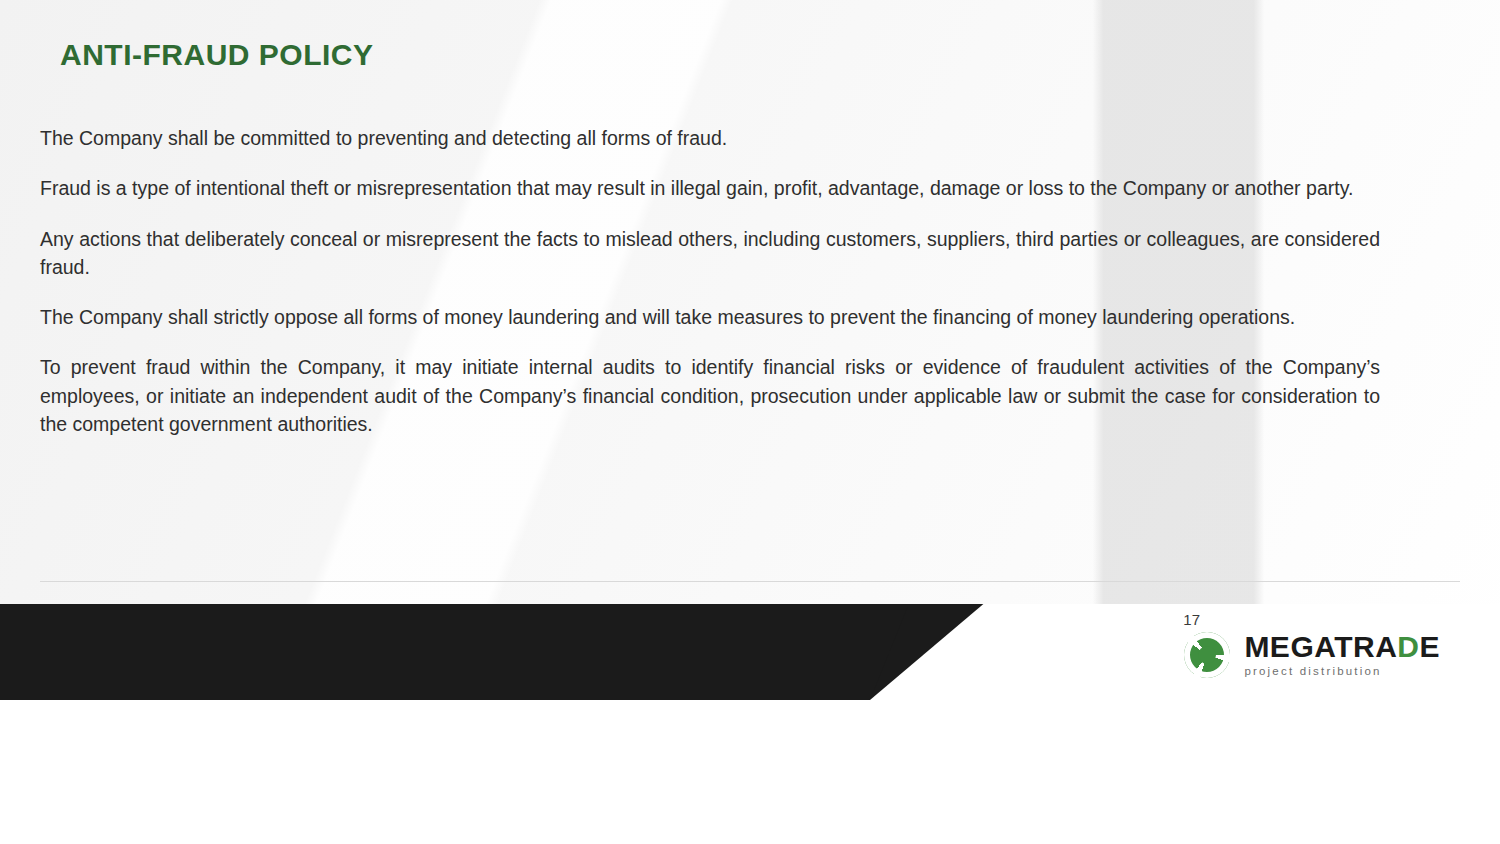ANTI-FRAUD POLICY
The Company shall be committed to preventing and detecting all forms of fraud.
Fraud is a type of intentional theft or misrepresentation that may result in illegal gain, profit, advantage, damage or loss to the Company or another party.
Any actions that deliberately conceal or misrepresent the facts to mislead others, including customers, suppliers, third parties or colleagues, are considered fraud.
The Company shall strictly oppose all forms of money laundering and will take measures to prevent the financing of money laundering operations.
To prevent fraud within the Company, it may initiate internal audits to identify financial risks or evidence of fraudulent activities of the Company’s employees, or initiate an independent audit of the Company’s financial condition, prosecution under applicable law or submit the case for consideration to the competent government authorities.
17
MEGATRADE
project distribution